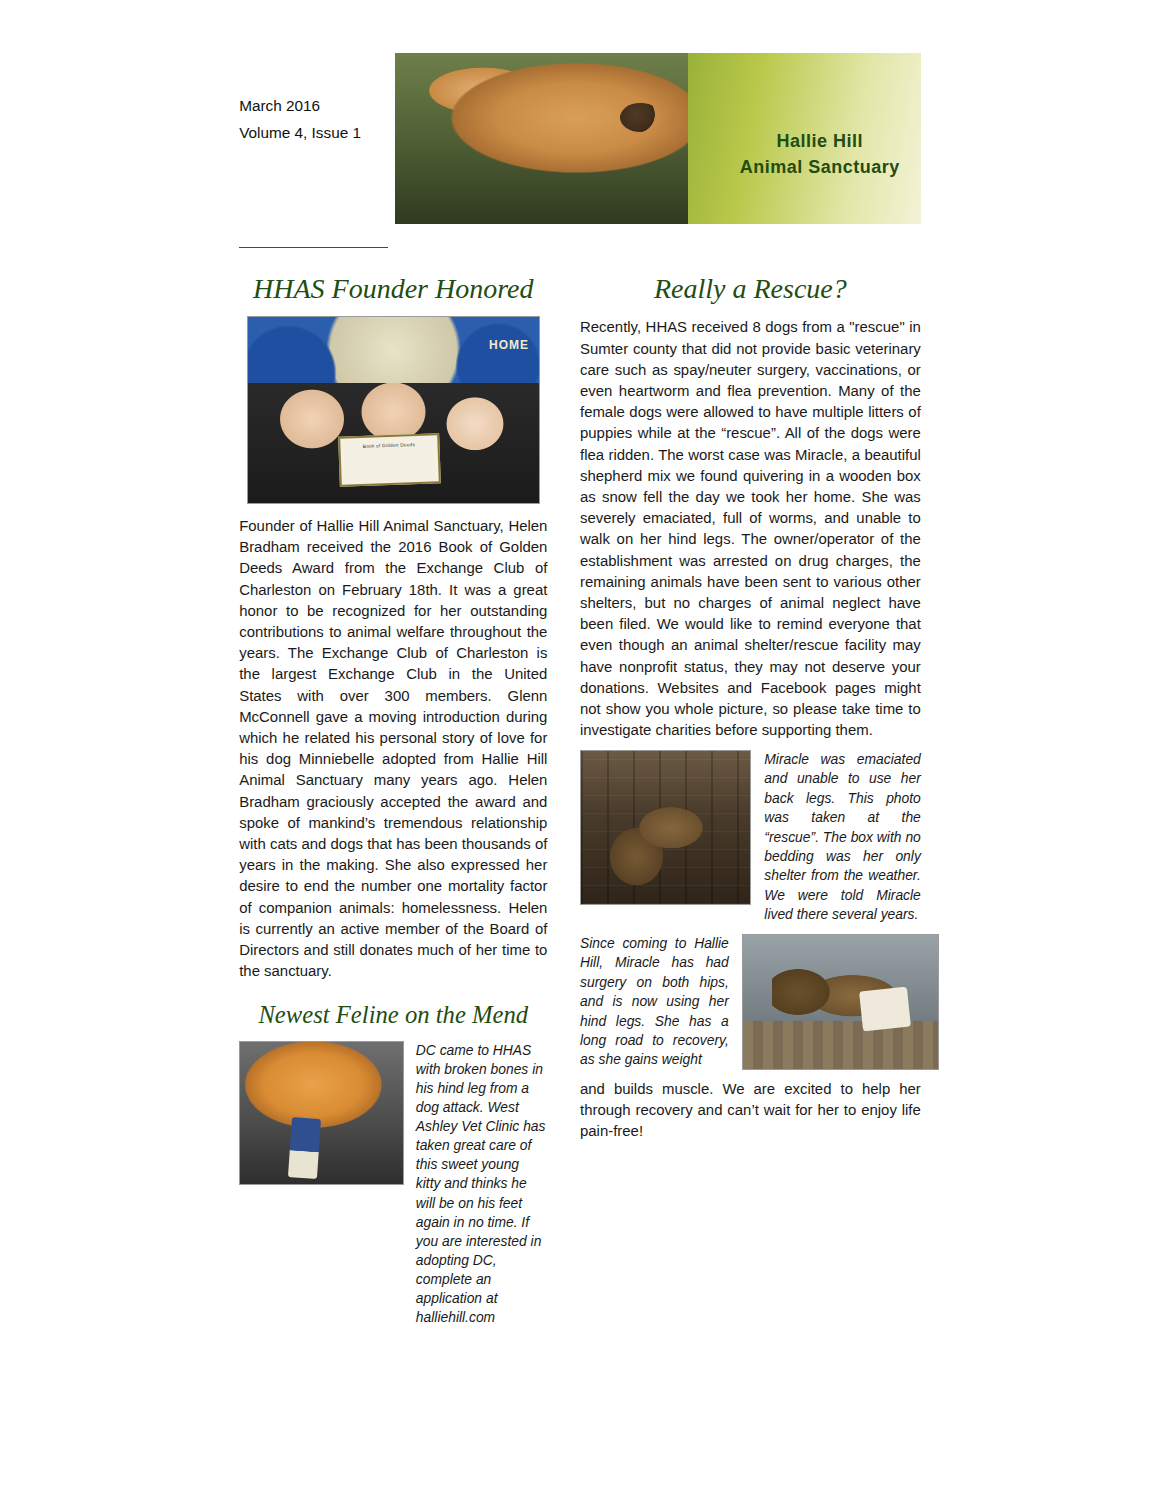March 2016
Volume 4, Issue 1
Hallie Hill
Animal Sanctuary
HHAS Founder Honored
HOME
Founder of Hallie Hill Animal Sanctuary, Helen Bradham received the 2016 Book of Golden Deeds Award from the Exchange Club of Charleston on February 18th. It was a great honor to be recognized for her outstanding contributions to animal welfare throughout the years. The Exchange Club of Charleston is the largest Exchange Club in the United States with over 300 members. Glenn McConnell gave a moving introduction during which he related his personal story of love for his dog Minniebelle adopted from Hallie Hill Animal Sanctuary many years ago. Helen Bradham graciously accepted the award and spoke of mankind’s tremendous relationship with cats and dogs that has been thousands of years in the making. She also expressed her desire to end the number one mortality factor of companion animals: homelessness. Helen is currently an active member of the Board of Directors and still donates much of her time to the sanctuary.
Newest Feline on the Mend
DC came to HHAS with broken bones in his hind leg from a dog attack. West Ashley Vet Clinic has taken great care of this sweet young kitty and thinks he will be on his feet again in no time. If you are interested in adopting DC, complete an application at halliehill.com
Really a Rescue?
Recently, HHAS received 8 dogs from a "rescue" in Sumter county that did not provide basic veterinary care such as spay/neuter surgery, vaccinations, or even heartworm and flea prevention. Many of the female dogs were allowed to have multiple litters of puppies while at the “rescue”. All of the dogs were flea ridden. The worst case was Miracle, a beautiful shepherd mix we found quivering in a wooden box as snow fell the day we took her home. She was severely emaciated, full of worms, and unable to walk on her hind legs. The owner/operator of the establishment was arrested on drug charges, the remaining animals have been sent to various other shelters, but no charges of animal neglect have been filed. We would like to remind everyone that even though an animal shelter/rescue facility may have nonprofit status, they may not deserve your donations. Websites and Facebook pages might not show you whole picture, so please take time to investigate charities before supporting them.
Miracle was emaciated and unable to use her back legs. This photo was taken at the “rescue”. The box with no bedding was her only shelter from the weather. We were told Miracle lived there several years.
Since coming to Hallie Hill, Miracle has had surgery on both hips, and is now using her hind legs. She has a long road to recovery, as she gains weight
and builds muscle. We are excited to help her through recovery and can’t wait for her to enjoy life pain-free!